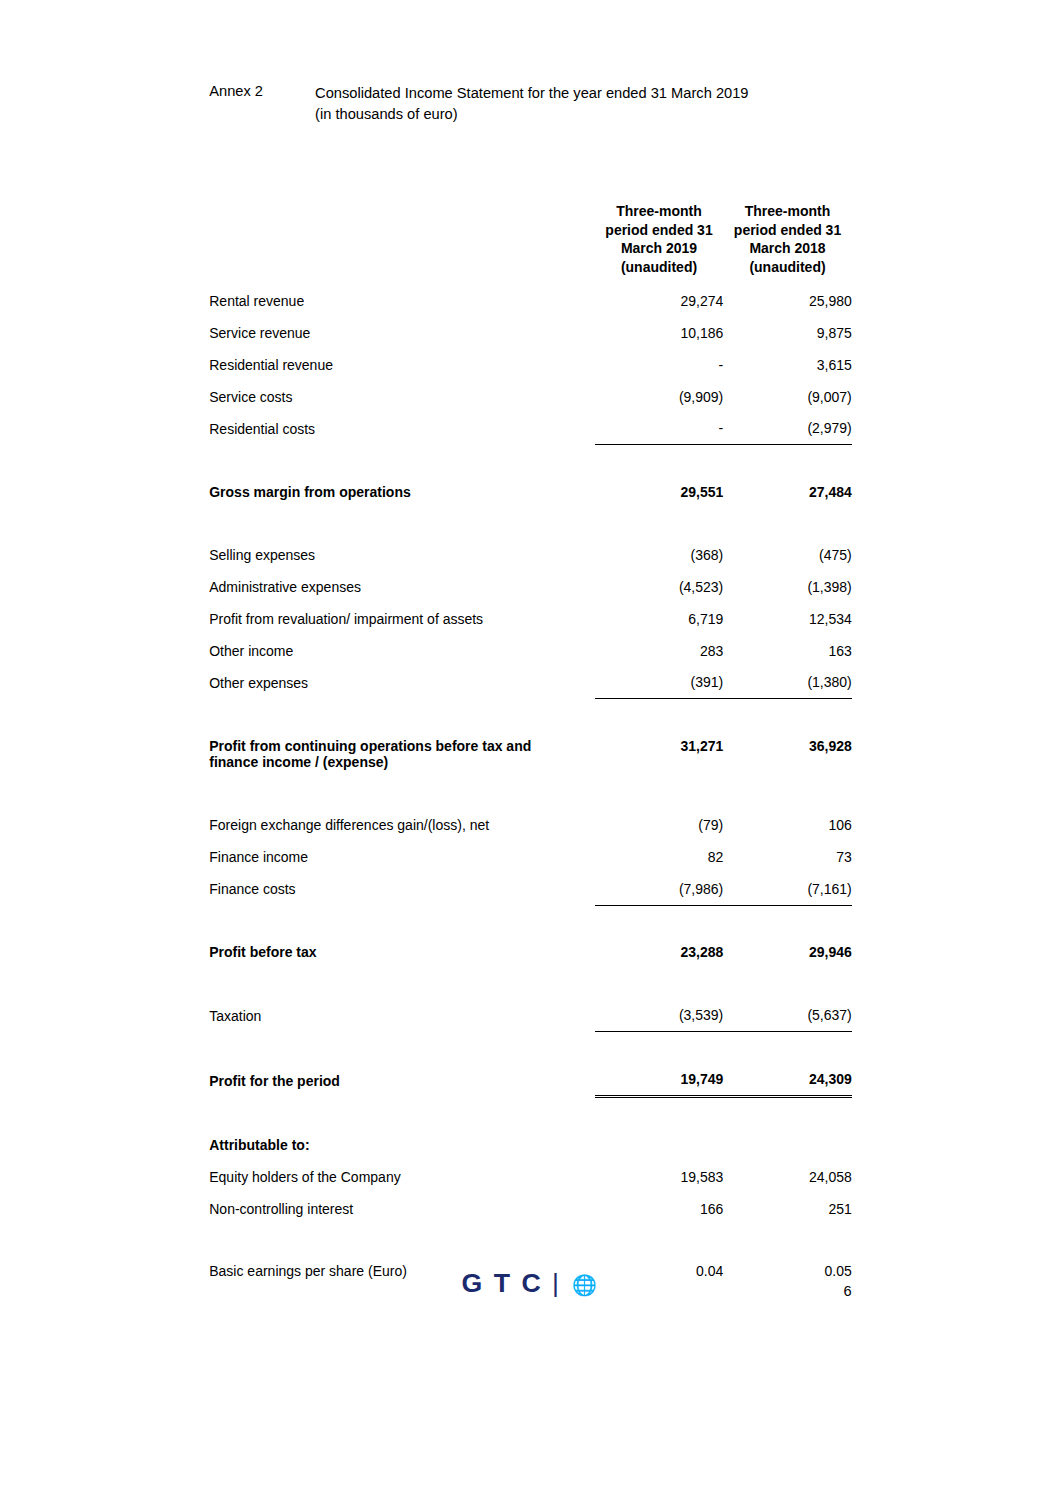Annex 2
Consolidated Income Statement for the year ended 31 March 2019
(in thousands of euro)
| | Three-month period ended 31 March 2019 (unaudited) | Three-month period ended 31 March 2018 (unaudited) |
| Rental revenue | 29,274 | 25,980 |
| Service revenue | 10,186 | 9,875 |
| Residential revenue | - | 3,615 |
| Service costs | (9,909) | (9,007) |
| Residential costs | - | (2,979) |
| Gross margin from operations | 29,551 | 27,484 |
| Selling expenses | (368) | (475) |
| Administrative expenses | (4,523) | (1,398) |
| Profit from revaluation/ impairment of assets | 6,719 | 12,534 |
| Other income | 283 | 163 |
| Other expenses | (391) | (1,380) |
| Profit from continuing operations before tax and finance income / (expense) | 31,271 | 36,928 |
| Foreign exchange differences gain/(loss), net | (79) | 106 |
| Finance income | 82 | 73 |
| Finance costs | (7,986) | (7,161) |
| Profit before tax | 23,288 | 29,946 |
| Taxation | (3,539) | (5,637) |
| Profit for the period | 19,749 | 24,309 |
| Attributable to: | | |
| Equity holders of the Company | 19,583 | 24,058 |
| Non-controlling interest | 166 | 251 |
| Basic earnings per share (Euro) | 0.04 | 0.05 |
G T C | 🌐
6